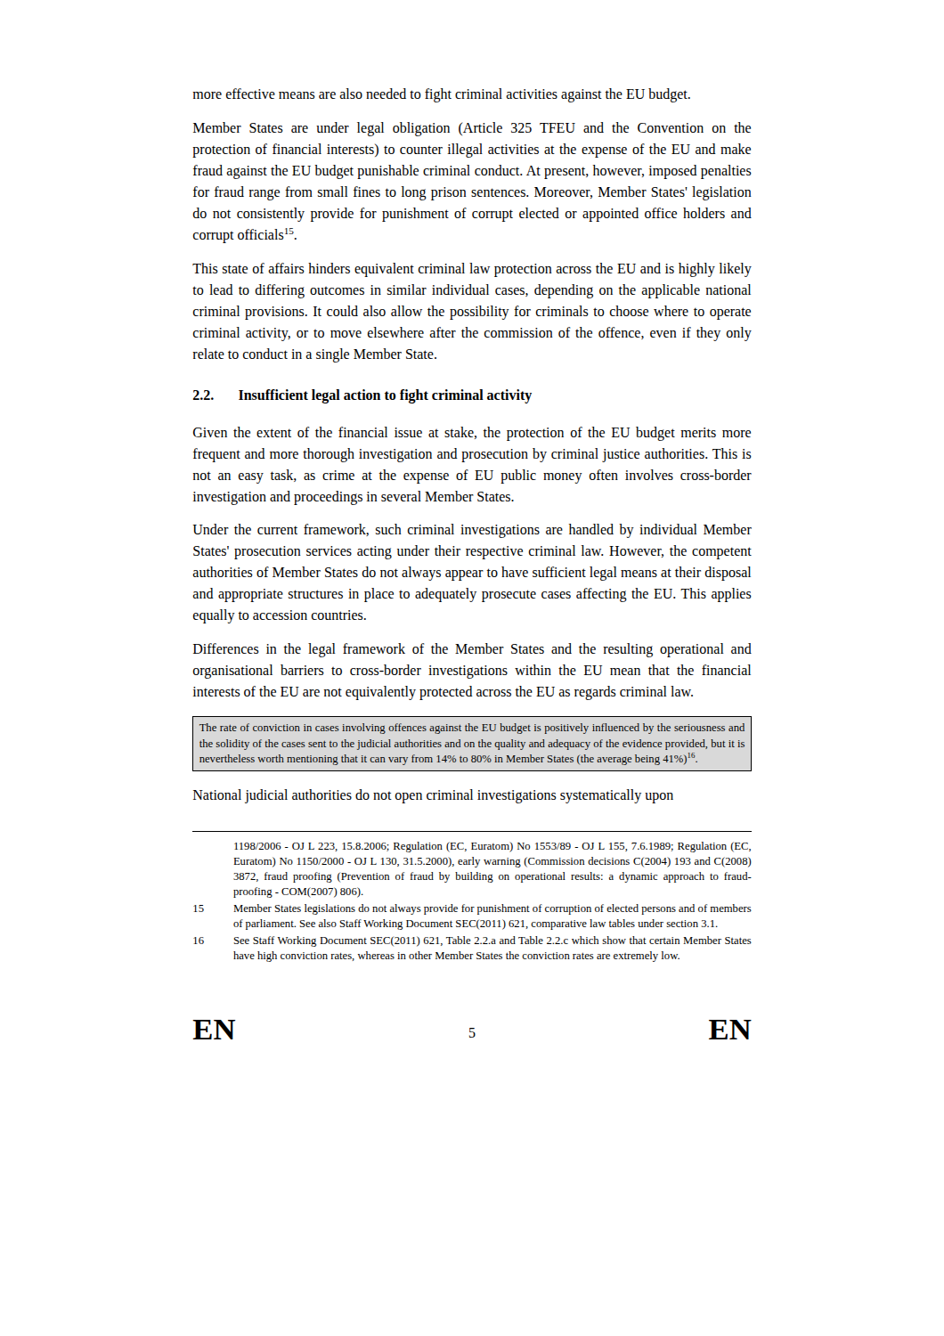more effective means are also needed to fight criminal activities against the EU budget.
Member States are under legal obligation (Article 325 TFEU and the Convention on the protection of financial interests) to counter illegal activities at the expense of the EU and make fraud against the EU budget punishable criminal conduct. At present, however, imposed penalties for fraud range from small fines to long prison sentences. Moreover, Member States' legislation do not consistently provide for punishment of corrupt elected or appointed office holders and corrupt officials15.
This state of affairs hinders equivalent criminal law protection across the EU and is highly likely to lead to differing outcomes in similar individual cases, depending on the applicable national criminal provisions. It could also allow the possibility for criminals to choose where to operate criminal activity, or to move elsewhere after the commission of the offence, even if they only relate to conduct in a single Member State.
2.2. Insufficient legal action to fight criminal activity
Given the extent of the financial issue at stake, the protection of the EU budget merits more frequent and more thorough investigation and prosecution by criminal justice authorities. This is not an easy task, as crime at the expense of EU public money often involves cross-border investigation and proceedings in several Member States.
Under the current framework, such criminal investigations are handled by individual Member States' prosecution services acting under their respective criminal law. However, the competent authorities of Member States do not always appear to have sufficient legal means at their disposal and appropriate structures in place to adequately prosecute cases affecting the EU. This applies equally to accession countries.
Differences in the legal framework of the Member States and the resulting operational and organisational barriers to cross-border investigations within the EU mean that the financial interests of the EU are not equivalently protected across the EU as regards criminal law.
The rate of conviction in cases involving offences against the EU budget is positively influenced by the seriousness and the solidity of the cases sent to the judicial authorities and on the quality and adequacy of the evidence provided, but it is nevertheless worth mentioning that it can vary from 14% to 80% in Member States (the average being 41%)16.
National judicial authorities do not open criminal investigations systematically upon
1198/2006 - OJ L 223, 15.8.2006; Regulation (EC, Euratom) No 1553/89 - OJ L 155, 7.6.1989; Regulation (EC, Euratom) No 1150/2000 - OJ L 130, 31.5.2000), early warning (Commission decisions C(2004) 193 and C(2008) 3872, fraud proofing (Prevention of fraud by building on operational results: a dynamic approach to fraud-proofing - COM(2007) 806).
15
Member States legislations do not always provide for punishment of corruption of elected persons and of members of parliament. See also Staff Working Document SEC(2011) 621, comparative law tables under section 3.1.
16
See Staff Working Document SEC(2011) 621, Table 2.2.a and Table 2.2.c which show that certain Member States have high conviction rates, whereas in other Member States the conviction rates are extremely low.
EN 5 EN